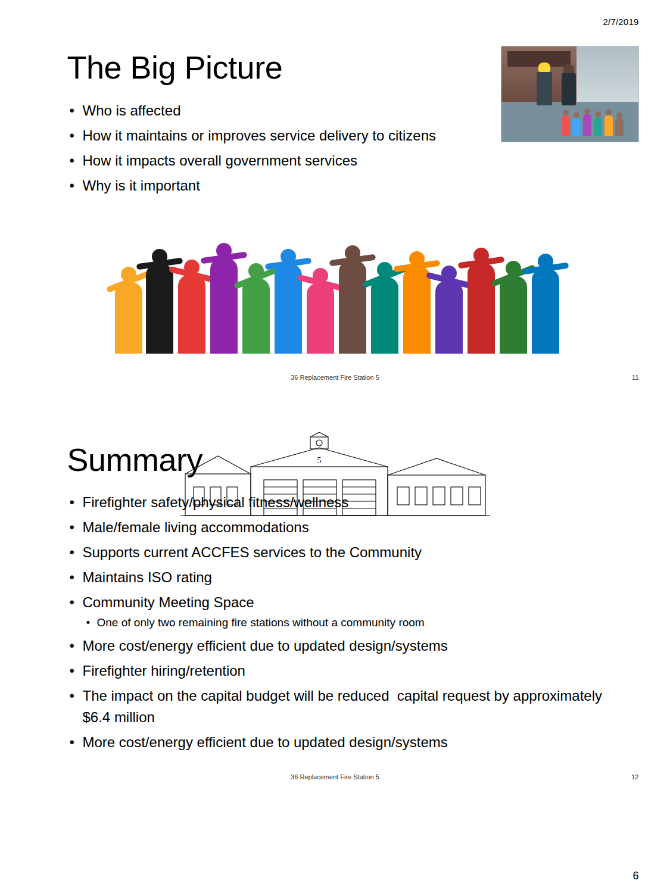2/7/2019
The Big Picture
Who is affected
How it maintains or improves service delivery to citizens
How it impacts overall government services
Why is it important
36 Replacement Fire Station 5 11
5
Summary
Firefighter safety/physical fitness/wellness
Male/female living accommodations
Supports current ACCFES services to the Community
Maintains ISO rating
Community Meeting Space
One of only two remaining fire stations without a community room
More cost/energy efficient due to updated design/systems
Firefighter hiring/retention
The impact on the capital budget will be reduced capital request by approximately $6.4 million
More cost/energy efficient due to updated design/systems
36 Replacement Fire Station 5 12
6